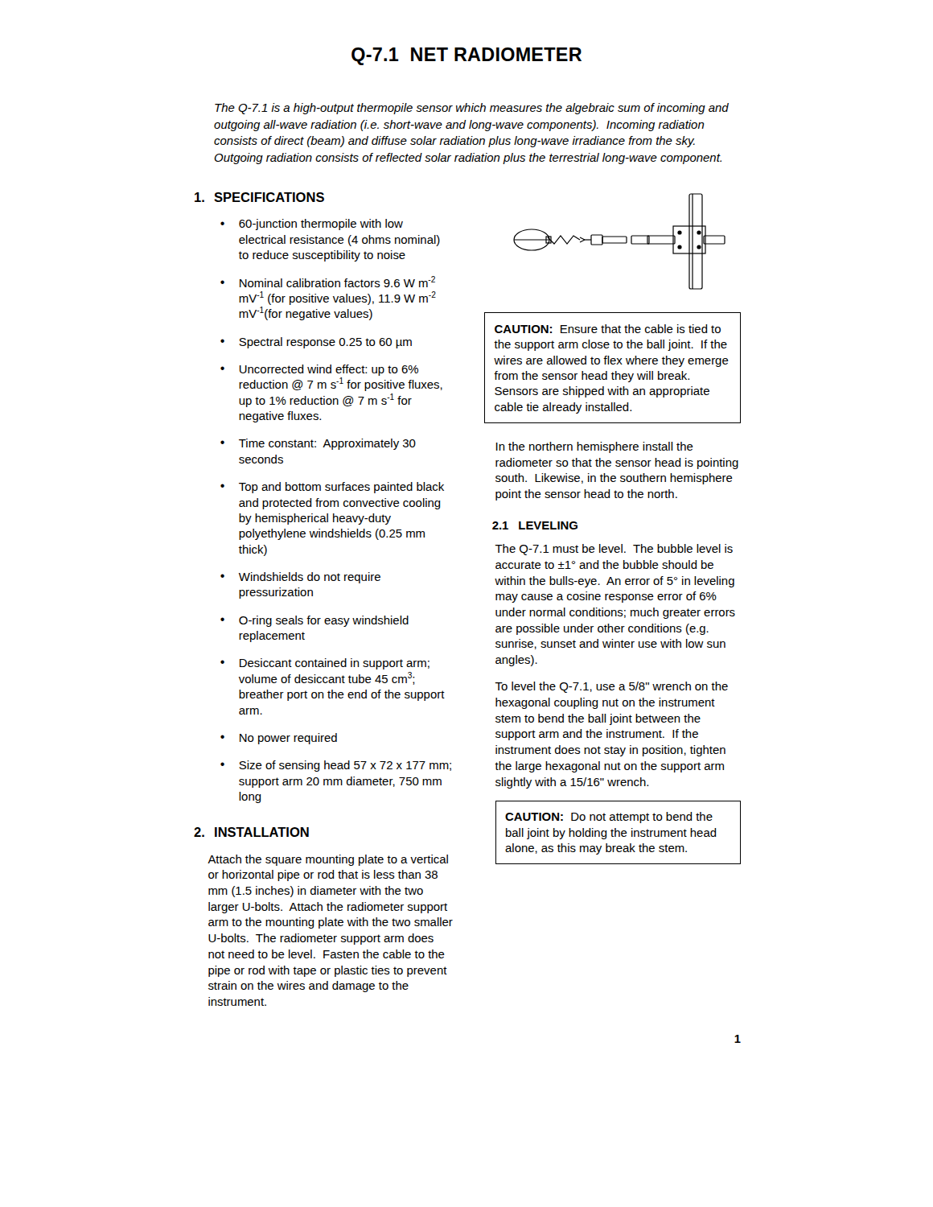Q-7.1 NET RADIOMETER
The Q-7.1 is a high-output thermopile sensor which measures the algebraic sum of incoming and outgoing all-wave radiation (i.e. short-wave and long-wave components). Incoming radiation consists of direct (beam) and diffuse solar radiation plus long-wave irradiance from the sky. Outgoing radiation consists of reflected solar radiation plus the terrestrial long-wave component.
1. SPECIFICATIONS
60-junction thermopile with low electrical resistance (4 ohms nominal) to reduce susceptibility to noise
Nominal calibration factors 9.6 W m-2 mV-1 (for positive values), 11.9 W m-2 mV-1(for negative values)
Spectral response 0.25 to 60 µm
Uncorrected wind effect: up to 6% reduction @ 7 m s-1 for positive fluxes, up to 1% reduction @ 7 m s-1 for negative fluxes.
Time constant: Approximately 30 seconds
Top and bottom surfaces painted black and protected from convective cooling by hemispherical heavy-duty polyethylene windshields (0.25 mm thick)
Windshields do not require pressurization
O-ring seals for easy windshield replacement
Desiccant contained in support arm; volume of desiccant tube 45 cm3; breather port on the end of the support arm.
No power required
Size of sensing head 57 x 72 x 177 mm; support arm 20 mm diameter, 750 mm long
2. INSTALLATION
Attach the square mounting plate to a vertical or horizontal pipe or rod that is less than 38 mm (1.5 inches) in diameter with the two larger U-bolts. Attach the radiometer support arm to the mounting plate with the two smaller U-bolts. The radiometer support arm does not need to be level. Fasten the cable to the pipe or rod with tape or plastic ties to prevent strain on the wires and damage to the instrument.
CAUTION: Ensure that the cable is tied to the support arm close to the ball joint. If the wires are allowed to flex where they emerge from the sensor head they will break. Sensors are shipped with an appropriate cable tie already installed.
In the northern hemisphere install the radiometer so that the sensor head is pointing south. Likewise, in the southern hemisphere point the sensor head to the north.
2.1 LEVELING
The Q-7.1 must be level. The bubble level is accurate to ±1° and the bubble should be within the bulls-eye. An error of 5° in leveling may cause a cosine response error of 6% under normal conditions; much greater errors are possible under other conditions (e.g. sunrise, sunset and winter use with low sun angles).
To level the Q-7.1, use a 5/8" wrench on the hexagonal coupling nut on the instrument stem to bend the ball joint between the support arm and the instrument. If the instrument does not stay in position, tighten the large hexagonal nut on the support arm slightly with a 15/16" wrench.
CAUTION: Do not attempt to bend the ball joint by holding the instrument head alone, as this may break the stem.
1